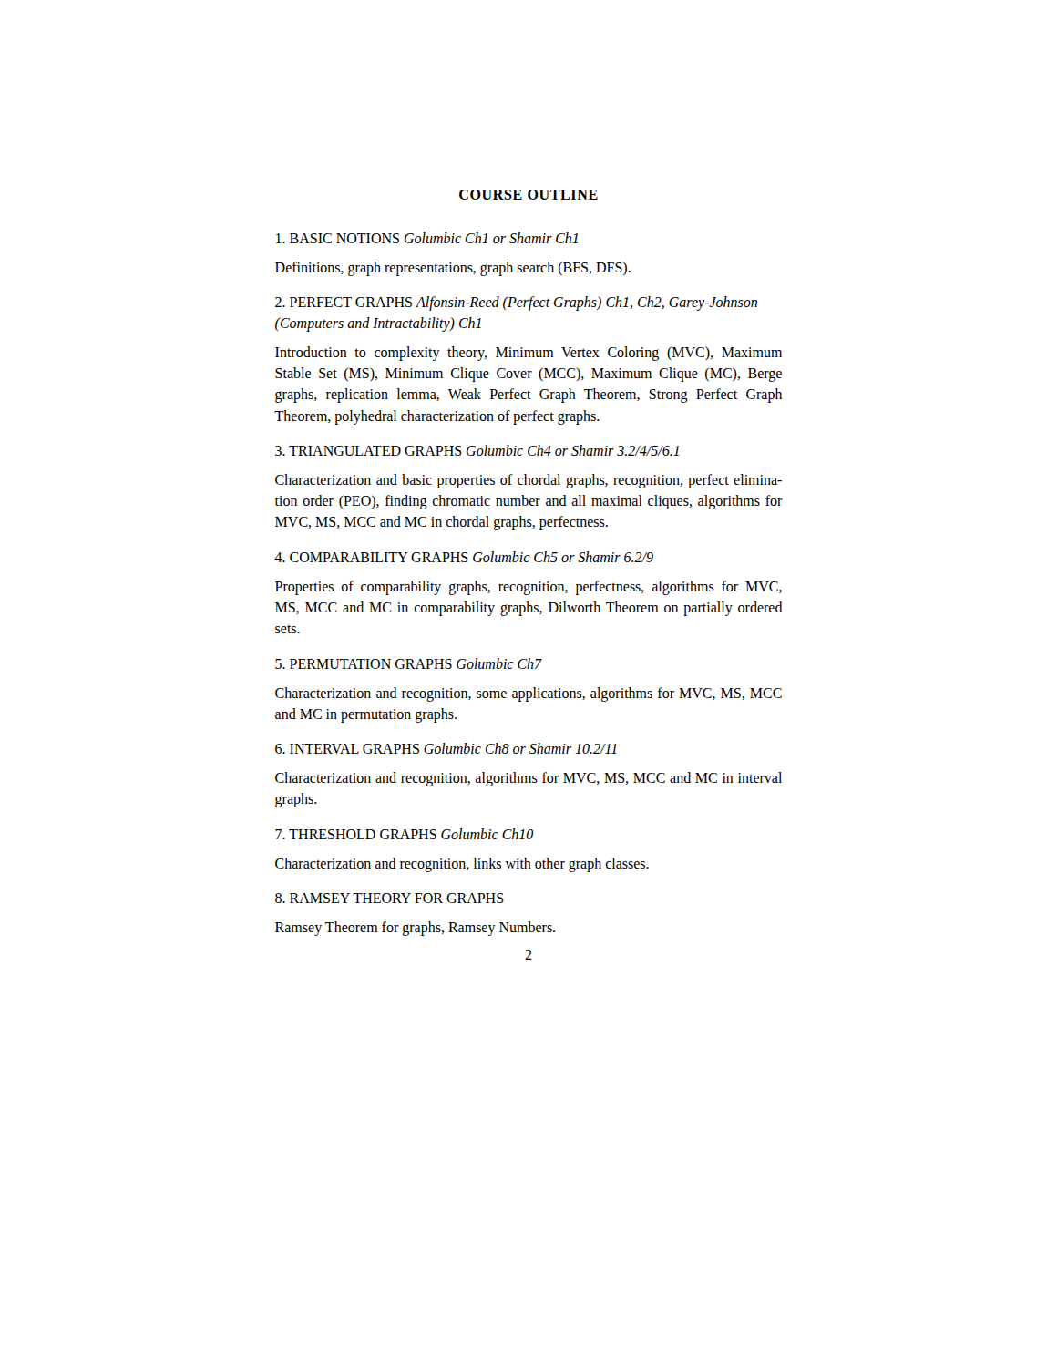COURSE OUTLINE
1. BASIC NOTIONS Golumbic Ch1 or Shamir Ch1
Definitions, graph representations, graph search (BFS, DFS).
2. PERFECT GRAPHS Alfonsin-Reed (Perfect Graphs) Ch1, Ch2, Garey-Johnson (Computers and Intractability) Ch1
Introduction to complexity theory, Minimum Vertex Coloring (MVC), Maximum Stable Set (MS), Minimum Clique Cover (MCC), Maximum Clique (MC), Berge graphs, replication lemma, Weak Perfect Graph Theorem, Strong Perfect Graph Theorem, polyhedral characterization of perfect graphs.
3. TRIANGULATED GRAPHS Golumbic Ch4 or Shamir 3.2/4/5/6.1
Characterization and basic properties of chordal graphs, recognition, perfect elimination order (PEO), finding chromatic number and all maximal cliques, algorithms for MVC, MS, MCC and MC in chordal graphs, perfectness.
4. COMPARABILITY GRAPHS Golumbic Ch5 or Shamir 6.2/9
Properties of comparability graphs, recognition, perfectness, algorithms for MVC, MS, MCC and MC in comparability graphs, Dilworth Theorem on partially ordered sets.
5. PERMUTATION GRAPHS Golumbic Ch7
Characterization and recognition, some applications, algorithms for MVC, MS, MCC and MC in permutation graphs.
6. INTERVAL GRAPHS Golumbic Ch8 or Shamir 10.2/11
Characterization and recognition, algorithms for MVC, MS, MCC and MC in interval graphs.
7. THRESHOLD GRAPHS Golumbic Ch10
Characterization and recognition, links with other graph classes.
8. RAMSEY THEORY FOR GRAPHS
Ramsey Theorem for graphs, Ramsey Numbers.
2